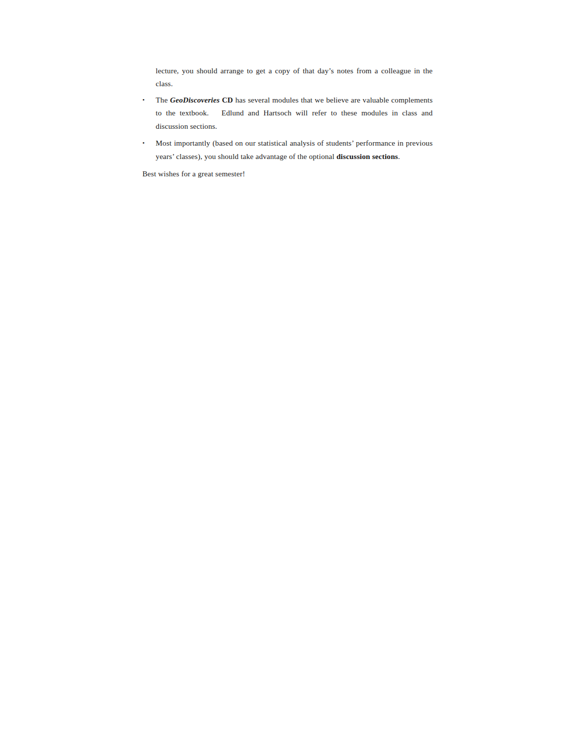lecture, you should arrange to get a copy of that day’s notes from a colleague in the class.
The GeoDiscoveries CD has several modules that we believe are valuable complements to the textbook. Edlund and Hartsoch will refer to these modules in class and discussion sections.
Most importantly (based on our statistical analysis of students’ performance in previous years’ classes), you should take advantage of the optional discussion sections.
Best wishes for a great semester!